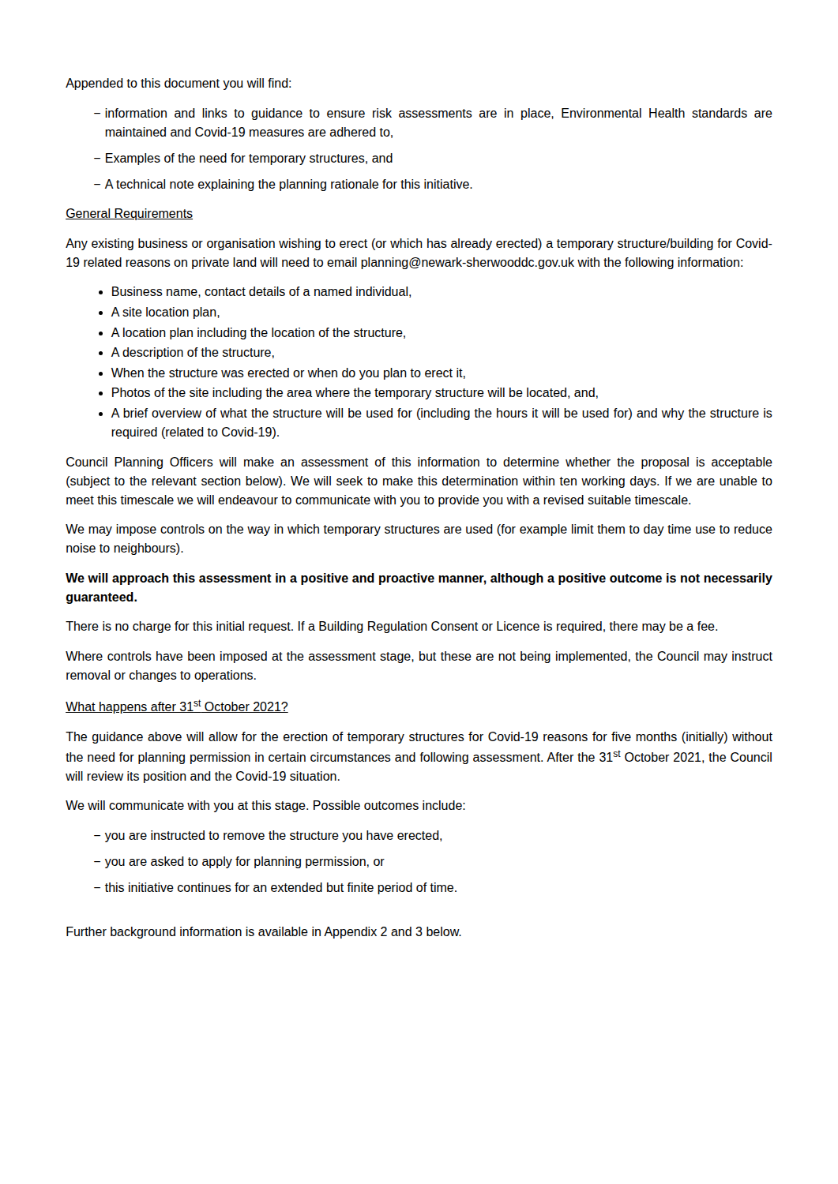Appended to this document you will find:
information and links to guidance to ensure risk assessments are in place, Environmental Health standards are maintained and Covid-19 measures are adhered to,
Examples of the need for temporary structures, and
A technical note explaining the planning rationale for this initiative.
General Requirements
Any existing business or organisation wishing to erect (or which has already erected) a temporary structure/building for Covid-19 related reasons on private land will need to email planning@newark-sherwooddc.gov.uk with the following information:
Business name, contact details of a named individual,
A site location plan,
A location plan including the location of the structure,
A description of the structure,
When the structure was erected or when do you plan to erect it,
Photos of the site including the area where the temporary structure will be located, and,
A brief overview of what the structure will be used for (including the hours it will be used for) and why the structure is required (related to Covid-19).
Council Planning Officers will make an assessment of this information to determine whether the proposal is acceptable (subject to the relevant section below). We will seek to make this determination within ten working days. If we are unable to meet this timescale we will endeavour to communicate with you to provide you with a revised suitable timescale.
We may impose controls on the way in which temporary structures are used (for example limit them to day time use to reduce noise to neighbours).
We will approach this assessment in a positive and proactive manner, although a positive outcome is not necessarily guaranteed.
There is no charge for this initial request. If a Building Regulation Consent or Licence is required, there may be a fee.
Where controls have been imposed at the assessment stage, but these are not being implemented, the Council may instruct removal or changes to operations.
What happens after 31st October 2021?
The guidance above will allow for the erection of temporary structures for Covid-19 reasons for five months (initially) without the need for planning permission in certain circumstances and following assessment. After the 31st October 2021, the Council will review its position and the Covid-19 situation.
We will communicate with you at this stage. Possible outcomes include:
you are instructed to remove the structure you have erected,
you are asked to apply for planning permission, or
this initiative continues for an extended but finite period of time.
Further background information is available in Appendix 2 and 3 below.